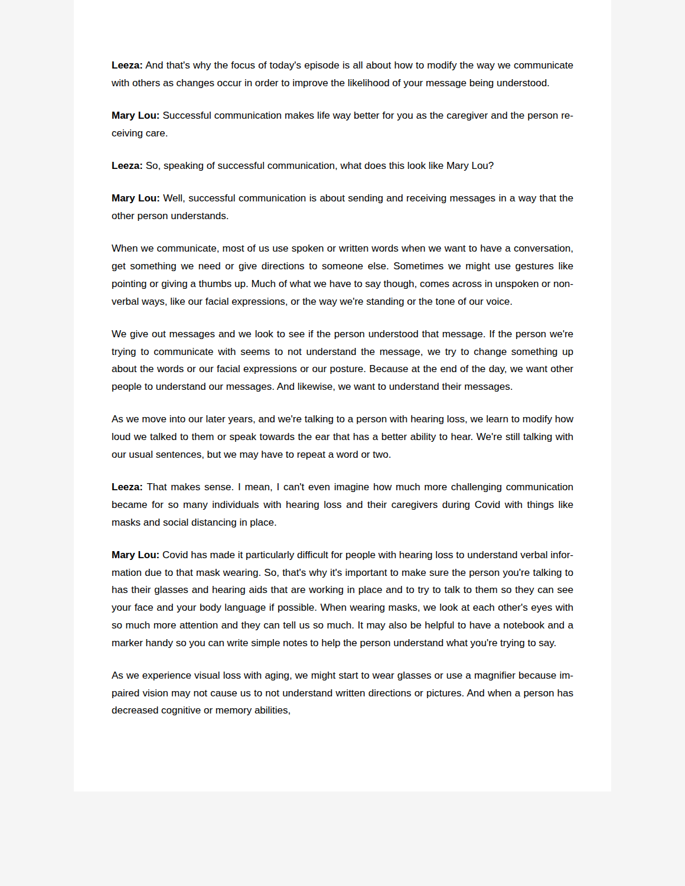Leeza: And that's why the focus of today's episode is all about how to modify the way we communicate with others as changes occur in order to improve the likelihood of your message being understood.
Mary Lou: Successful communication makes life way better for you as the caregiver and the person receiving care.
Leeza: So, speaking of successful communication, what does this look like Mary Lou?
Mary Lou: Well, successful communication is about sending and receiving messages in a way that the other person understands.
When we communicate, most of us use spoken or written words when we want to have a conversation, get something we need or give directions to someone else. Sometimes we might use gestures like pointing or giving a thumbs up. Much of what we have to say though, comes across in unspoken or nonverbal ways, like our facial expressions, or the way we're standing or the tone of our voice.
We give out messages and we look to see if the person understood that message. If the person we're trying to communicate with seems to not understand the message, we try to change something up about the words or our facial expressions or our posture. Because at the end of the day, we want other people to understand our messages. And likewise, we want to understand their messages.
As we move into our later years, and we're talking to a person with hearing loss, we learn to modify how loud we talked to them or speak towards the ear that has a better ability to hear. We're still talking with our usual sentences, but we may have to repeat a word or two.
Leeza: That makes sense. I mean, I can't even imagine how much more challenging communication became for so many individuals with hearing loss and their caregivers during Covid with things like masks and social distancing in place.
Mary Lou: Covid has made it particularly difficult for people with hearing loss to understand verbal information due to that mask wearing. So, that's why it's important to make sure the person you're talking to has their glasses and hearing aids that are working in place and to try to talk to them so they can see your face and your body language if possible. When wearing masks, we look at each other's eyes with so much more attention and they can tell us so much. It may also be helpful to have a notebook and a marker handy so you can write simple notes to help the person understand what you're trying to say.
As we experience visual loss with aging, we might start to wear glasses or use a magnifier because impaired vision may not cause us to not understand written directions or pictures. And when a person has decreased cognitive or memory abilities,